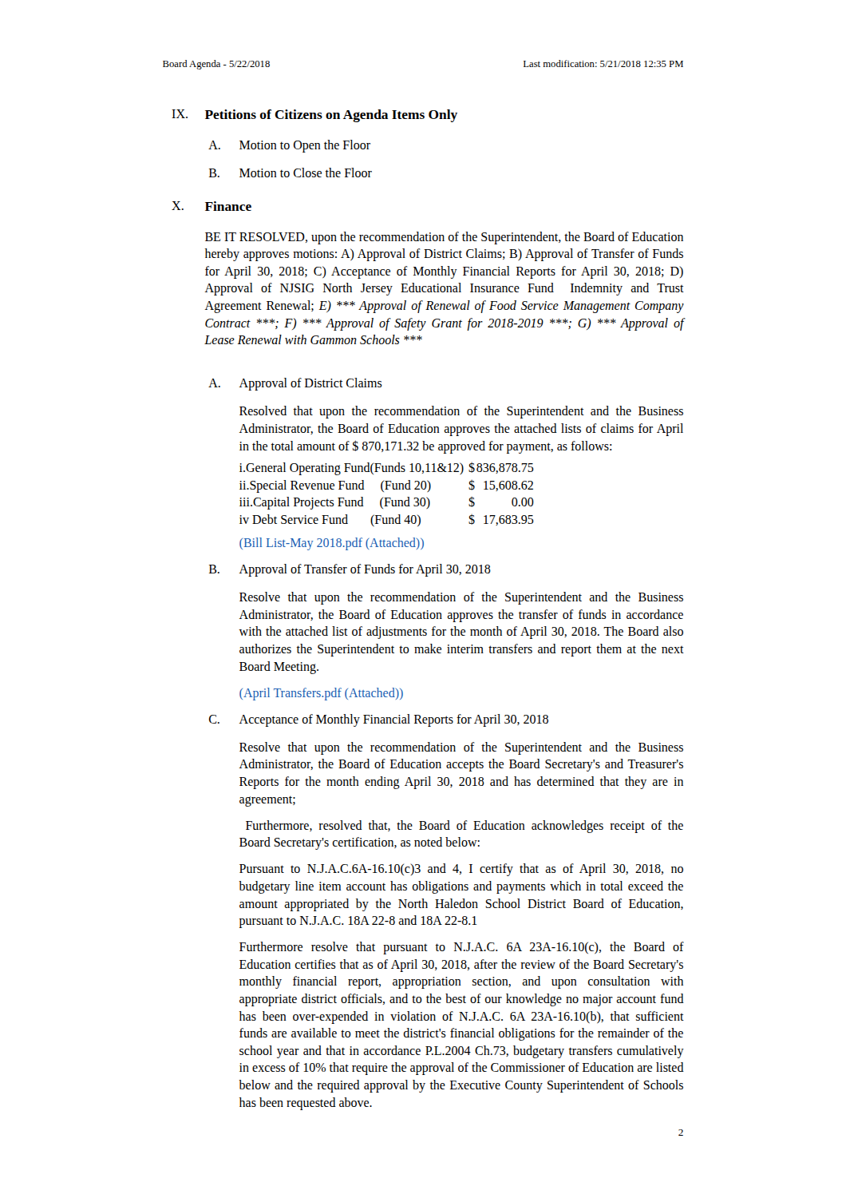Board Agenda - 5/22/2018
Last modification: 5/21/2018 12:35 PM
IX.
Petitions of Citizens on Agenda Items Only
A.
Motion to Open the Floor
B.
Motion to Close the Floor
X.
Finance
BE IT RESOLVED, upon the recommendation of the Superintendent, the Board of Education hereby approves motions: A) Approval of District Claims; B) Approval of Transfer of Funds for April 30, 2018; C) Acceptance of Monthly Financial Reports for April 30, 2018; D) Approval of NJSIG North Jersey Educational Insurance Fund Indemnity and Trust Agreement Renewal; E) *** Approval of Renewal of Food Service Management Company Contract ***; F) *** Approval of Safety Grant for 2018-2019 ***; G) *** Approval of Lease Renewal with Gammon Schools ***
A.
Approval of District Claims
Resolved that upon the recommendation of the Superintendent and the Business Administrator, the Board of Education approves the attached lists of claims for April in the total amount of $ 870,171.32 be approved for payment, as follows:
| i.General Operating Fund(Funds 10,11&12) | $ | 836,878.75 |
| ii.Special Revenue Fund (Fund 20) | $ | 15,608.62 |
| iii.Capital Projects Fund (Fund 30) | $ | 0.00 |
| iv Debt Service Fund (Fund 40) | $ | 17,683.95 |
(Bill List-May 2018.pdf (Attached))
B.
Approval of Transfer of Funds for April 30, 2018
Resolve that upon the recommendation of the Superintendent and the Business Administrator, the Board of Education approves the transfer of funds in accordance with the attached list of adjustments for the month of April 30, 2018. The Board also authorizes the Superintendent to make interim transfers and report them at the next Board Meeting.
(April Transfers.pdf (Attached))
C.
Acceptance of Monthly Financial Reports for April 30, 2018
Resolve that upon the recommendation of the Superintendent and the Business Administrator, the Board of Education accepts the Board Secretary's and Treasurer's Reports for the month ending April 30, 2018 and has determined that they are in agreement;
Furthermore, resolved that, the Board of Education acknowledges receipt of the Board Secretary's certification, as noted below:
Pursuant to N.J.A.C.6A-16.10(c)3 and 4, I certify that as of April 30, 2018, no budgetary line item account has obligations and payments which in total exceed the amount appropriated by the North Haledon School District Board of Education, pursuant to N.J.A.C. 18A 22-8 and 18A 22-8.1
Furthermore resolve that pursuant to N.J.A.C. 6A 23A-16.10(c), the Board of Education certifies that as of April 30, 2018, after the review of the Board Secretary's monthly financial report, appropriation section, and upon consultation with appropriate district officials, and to the best of our knowledge no major account fund has been over-expended in violation of N.J.A.C. 6A 23A-16.10(b), that sufficient funds are available to meet the district's financial obligations for the remainder of the school year and that in accordance P.L.2004 Ch.73, budgetary transfers cumulatively in excess of 10% that require the approval of the Commissioner of Education are listed below and the required approval by the Executive County Superintendent of Schools has been requested above.
2